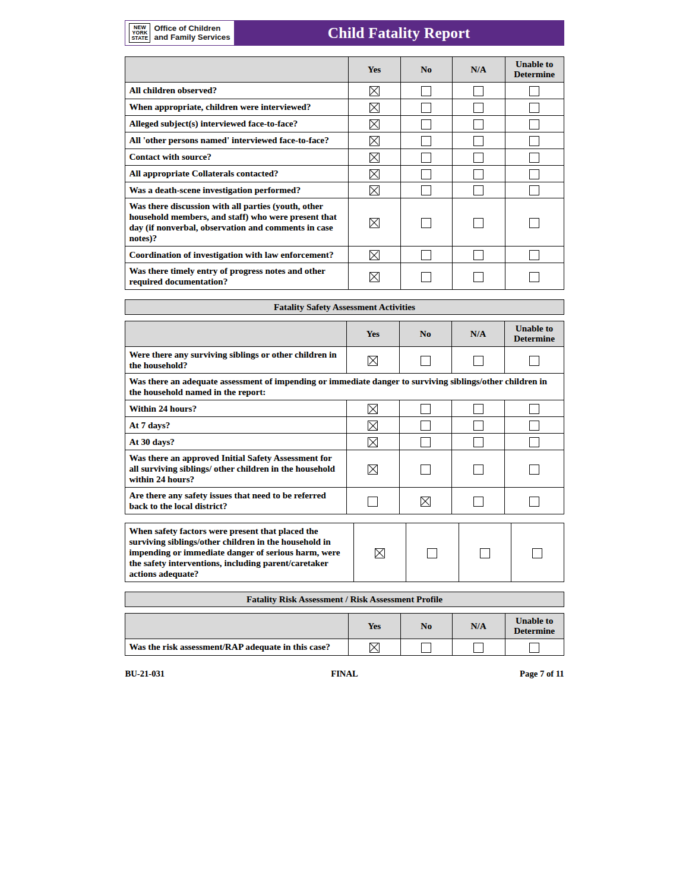NEW
YORK
STATE
Office of Children and Family Services
Child Fatality Report
| | Yes | No | N/A | Unable to Determine |
| --- | --- | --- | --- | --- |
| All children observed? | | | | |
| When appropriate, children were interviewed? | | | | |
| Alleged subject(s) interviewed face-to-face? | | | | |
| All 'other persons named' interviewed face-to-face? | | | | |
| Contact with source? | | | | |
| All appropriate Collaterals contacted? | | | | |
| Was a death-scene investigation performed? | | | | |
| Was there discussion with all parties (youth, other household members, and staff) who were present that day (if nonverbal, observation and comments in case notes)? | | | | |
| Coordination of investigation with law enforcement? | | | | |
| Was there timely entry of progress notes and other required documentation? | | | | |
Fatality Safety Assessment Activities
| | Yes | No | N/A | Unable to Determine |
| --- | --- | --- | --- | --- |
| Were there any surviving siblings or other children in the household? | | | | |
| Was there an adequate assessment of impending or immediate danger to surviving siblings/other children in the household named in the report: |
| Within 24 hours? | | | | |
| At 7 days? | | | | |
| At 30 days? | | | | |
| Was there an approved Initial Safety Assessment for all surviving siblings/ other children in the household within 24 hours? | | | | |
| Are there any safety issues that need to be referred back to the local district? | | | | |
| When safety factors were present that placed the surviving siblings/other children in the household in impending or immediate danger of serious harm, were the safety interventions, including parent/caretaker actions adequate? | | | | |
Fatality Risk Assessment / Risk Assessment Profile
| | Yes | No | N/A | Unable to Determine |
| --- | --- | --- | --- | --- |
| Was the risk assessment/RAP adequate in this case? | | | | |
BU-21-031
FINAL
Page 7 of 11